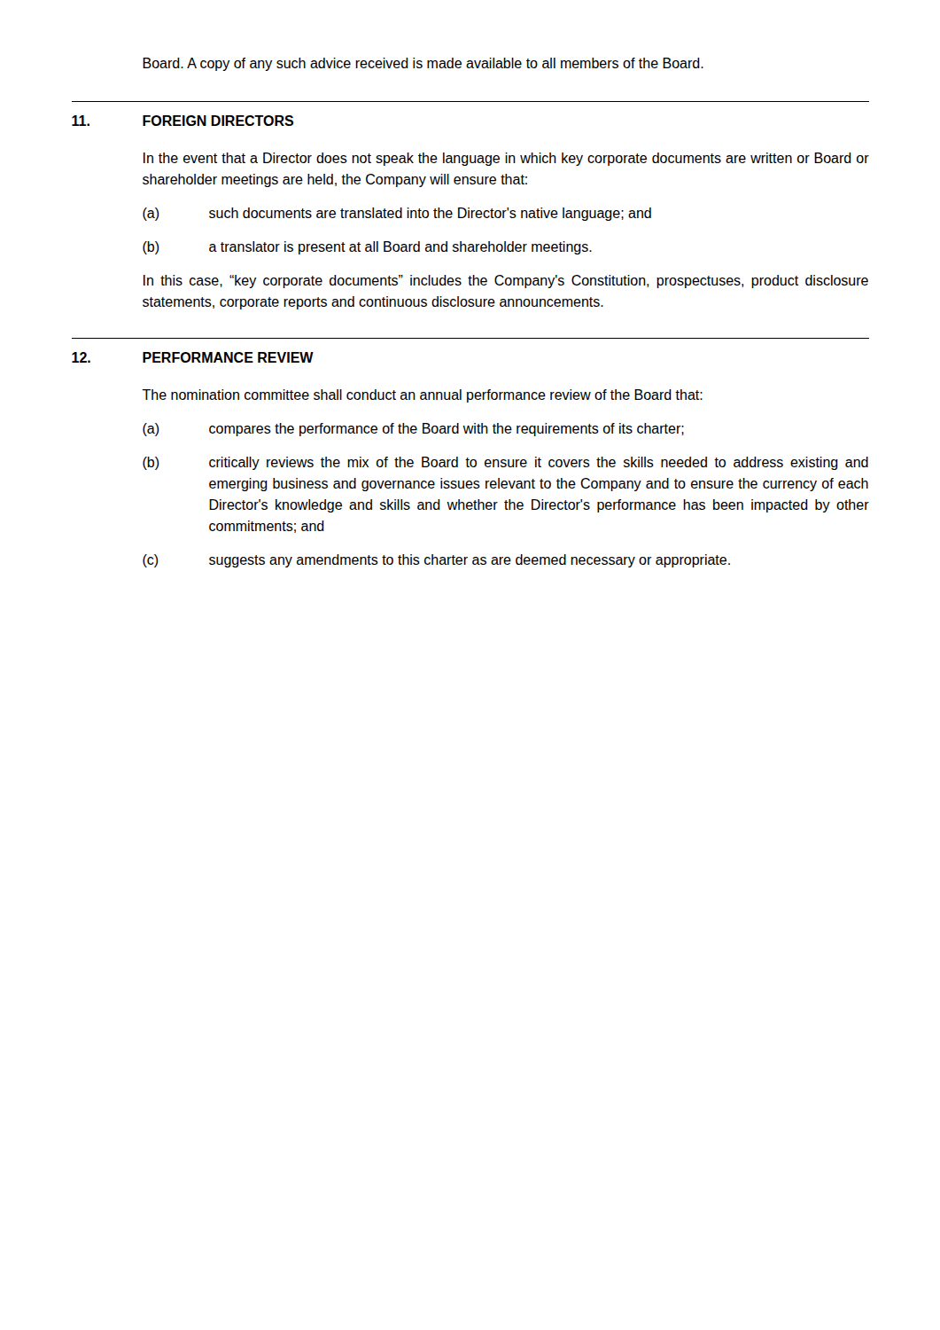Board. A copy of any such advice received is made available to all members of the Board.
11.
Foreign Directors
In the event that a Director does not speak the language in which key corporate documents are written or Board or shareholder meetings are held, the Company will ensure that:
(a)
such documents are translated into the Director's native language; and
(b)
a translator is present at all Board and shareholder meetings.
In this case, “key corporate documents” includes the Company's Constitution, prospectuses, product disclosure statements, corporate reports and continuous disclosure announcements.
12.
Performance Review
The nomination committee shall conduct an annual performance review of the Board that:
(a)
compares the performance of the Board with the requirements of its charter;
(b)
critically reviews the mix of the Board to ensure it covers the skills needed to address existing and emerging business and governance issues relevant to the Company and to ensure the currency of each Director's knowledge and skills and whether the Director's performance has been impacted by other commitments; and
(c)
suggests any amendments to this charter as are deemed necessary or appropriate.